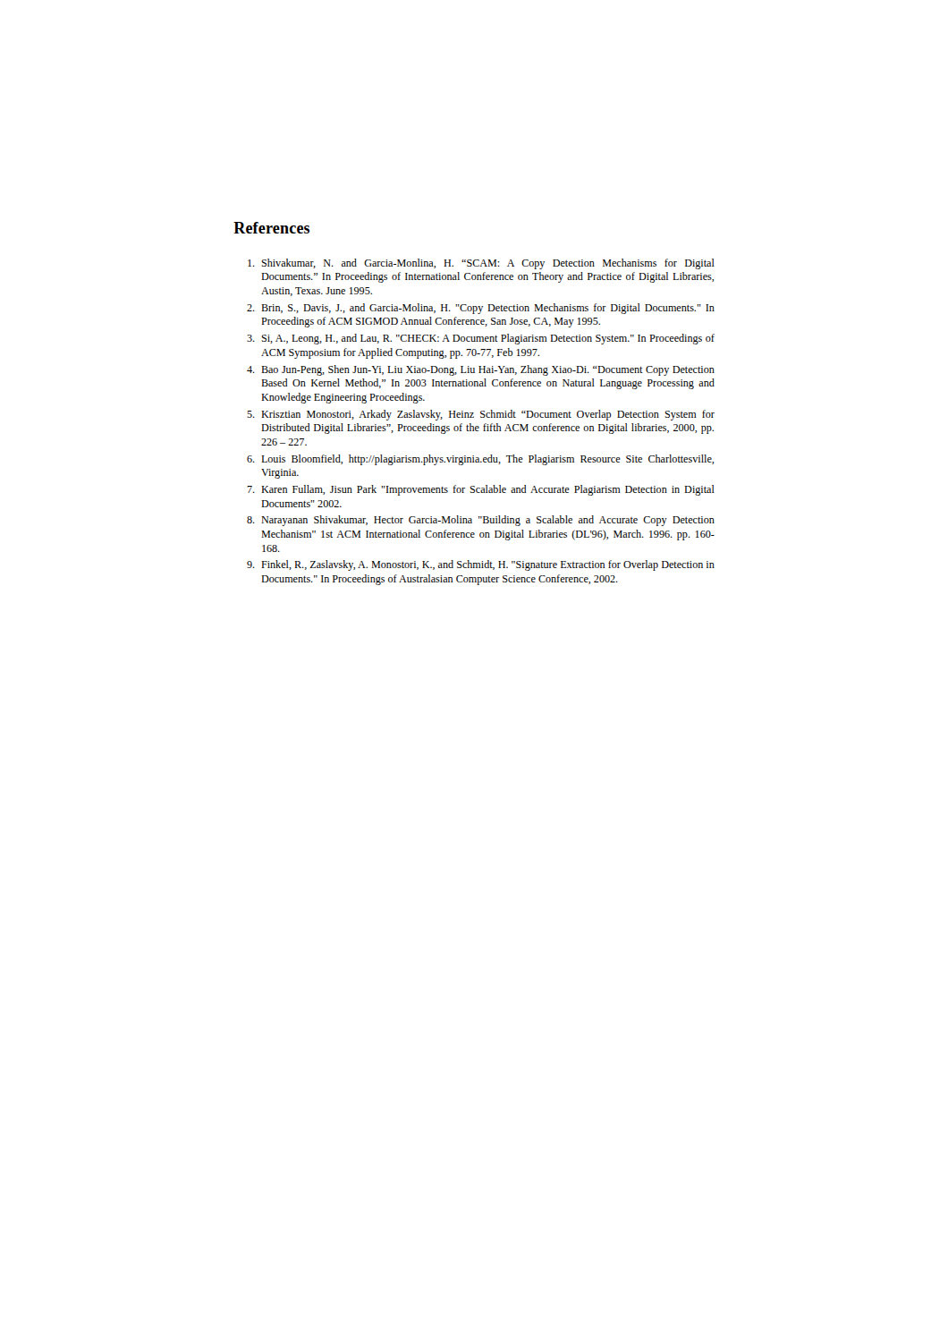References
Shivakumar, N. and Garcia-Monlina, H. “SCAM: A Copy Detection Mechanisms for Digital Documents.” In Proceedings of International Conference on Theory and Practice of Digital Libraries, Austin, Texas. June 1995.
Brin, S., Davis, J., and Garcia-Molina, H. "Copy Detection Mechanisms for Digital Documents." In Proceedings of ACM SIGMOD Annual Conference, San Jose, CA, May 1995.
Si, A., Leong, H., and Lau, R. "CHECK: A Document Plagiarism Detection System." In Proceedings of ACM Symposium for Applied Computing, pp. 70-77, Feb 1997.
Bao Jun-Peng, Shen Jun-Yi, Liu Xiao-Dong, Liu Hai-Yan, Zhang Xiao-Di. “Document Copy Detection Based On Kernel Method,” In 2003 International Conference on Natural Language Processing and Knowledge Engineering Proceedings.
Krisztian Monostori, Arkady Zaslavsky, Heinz Schmidt “Document Overlap Detection System for Distributed Digital Libraries”, Proceedings of the fifth ACM conference on Digital libraries, 2000, pp. 226 – 227.
Louis Bloomfield, http://plagiarism.phys.virginia.edu, The Plagiarism Resource Site Charlottesville, Virginia.
Karen Fullam, Jisun Park "Improvements for Scalable and Accurate Plagiarism Detection in Digital Documents" 2002.
Narayanan Shivakumar, Hector Garcia-Molina "Building a Scalable and Accurate Copy Detection Mechanism" 1st ACM International Conference on Digital Libraries (DL'96), March. 1996. pp. 160-168.
Finkel, R., Zaslavsky, A. Monostori, K., and Schmidt, H. "Signature Extraction for Overlap Detection in Documents." In Proceedings of Australasian Computer Science Conference, 2002.